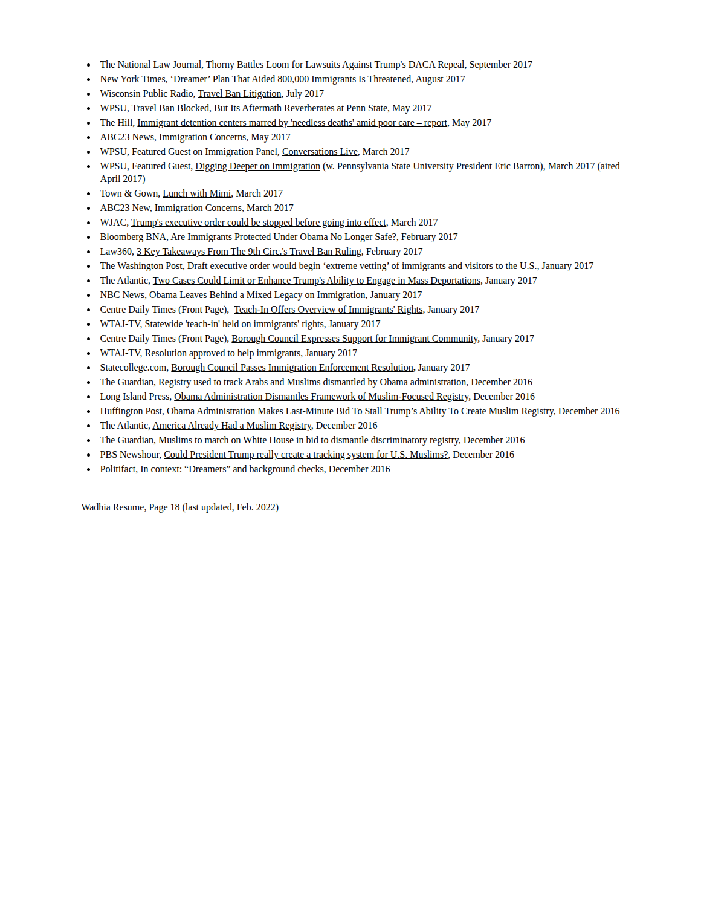The National Law Journal, Thorny Battles Loom for Lawsuits Against Trump's DACA Repeal, September 2017
New York Times, ‘Dreamer’ Plan That Aided 800,000 Immigrants Is Threatened, August 2017
Wisconsin Public Radio, Travel Ban Litigation, July 2017
WPSU, Travel Ban Blocked, But Its Aftermath Reverberates at Penn State, May 2017
The Hill, Immigrant detention centers marred by 'needless deaths' amid poor care – report, May 2017
ABC23 News, Immigration Concerns, May 2017
WPSU, Featured Guest on Immigration Panel, Conversations Live, March 2017
WPSU, Featured Guest, Digging Deeper on Immigration (w. Pennsylvania State University President Eric Barron), March 2017 (aired April 2017)
Town & Gown, Lunch with Mimi, March 2017
ABC23 New, Immigration Concerns, March 2017
WJAC, Trump's executive order could be stopped before going into effect, March 2017
Bloomberg BNA, Are Immigrants Protected Under Obama No Longer Safe?, February 2017
Law360, 3 Key Takeaways From The 9th Circ.'s Travel Ban Ruling, February 2017
The Washington Post, Draft executive order would begin ‘extreme vetting’ of immigrants and visitors to the U.S., January 2017
The Atlantic, Two Cases Could Limit or Enhance Trump's Ability to Engage in Mass Deportations, January 2017
NBC News, Obama Leaves Behind a Mixed Legacy on Immigration, January 2017
Centre Daily Times (Front Page), Teach-In Offers Overview of Immigrants' Rights, January 2017
WTAJ-TV, Statewide 'teach-in' held on immigrants' rights, January 2017
Centre Daily Times (Front Page), Borough Council Expresses Support for Immigrant Community, January 2017
WTAJ-TV, Resolution approved to help immigrants, January 2017
Statecollege.com, Borough Council Passes Immigration Enforcement Resolution, January 2017
The Guardian, Registry used to track Arabs and Muslims dismantled by Obama administration, December 2016
Long Island Press, Obama Administration Dismantles Framework of Muslim-Focused Registry, December 2016
Huffington Post, Obama Administration Makes Last-Minute Bid To Stall Trump’s Ability To Create Muslim Registry, December 2016
The Atlantic, America Already Had a Muslim Registry, December 2016
The Guardian, Muslims to march on White House in bid to dismantle discriminatory registry, December 2016
PBS Newshour, Could President Trump really create a tracking system for U.S. Muslims?, December 2016
Politifact, In context: “Dreamers” and background checks, December 2016
Wadhia Resume, Page 18 (last updated, Feb. 2022)